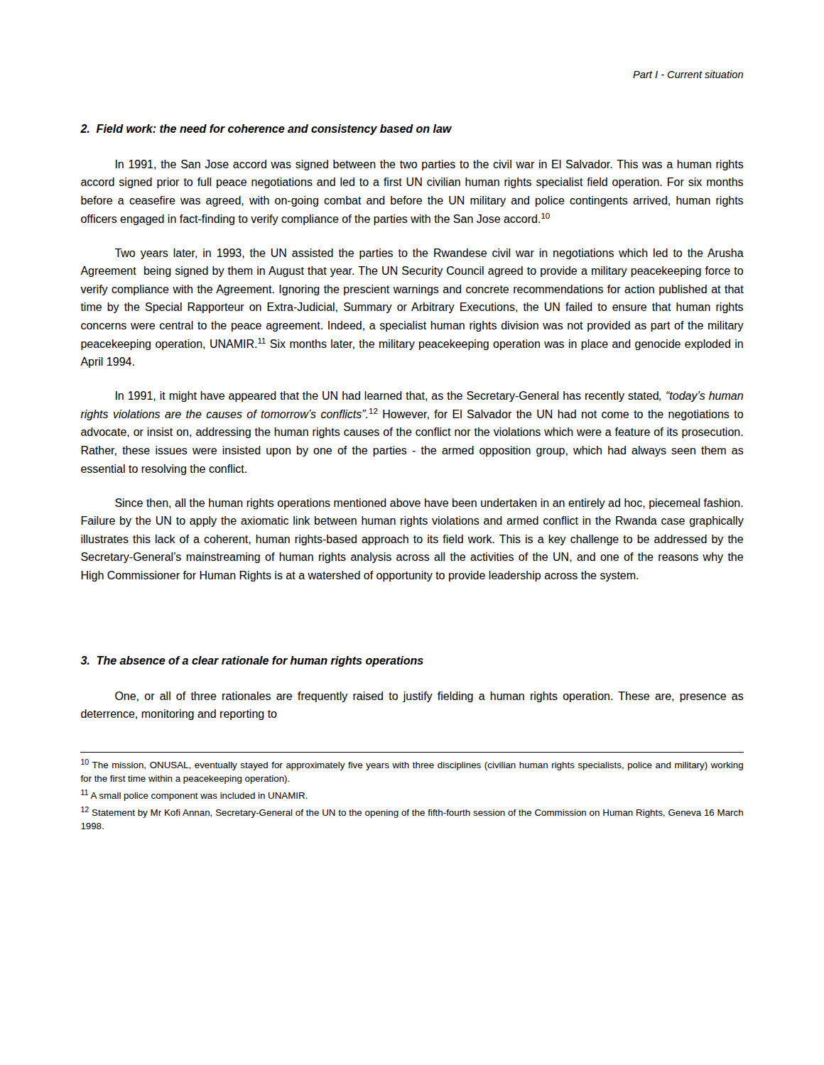Part I - Current situation
2. Field work: the need for coherence and consistency based on law
In 1991, the San Jose accord was signed between the two parties to the civil war in El Salvador. This was a human rights accord signed prior to full peace negotiations and led to a first UN civilian human rights specialist field operation. For six months before a ceasefire was agreed, with on-going combat and before the UN military and police contingents arrived, human rights officers engaged in fact-finding to verify compliance of the parties with the San Jose accord.10
Two years later, in 1993, the UN assisted the parties to the Rwandese civil war in negotiations which led to the Arusha Agreement being signed by them in August that year. The UN Security Council agreed to provide a military peacekeeping force to verify compliance with the Agreement. Ignoring the prescient warnings and concrete recommendations for action published at that time by the Special Rapporteur on Extra-Judicial, Summary or Arbitrary Executions, the UN failed to ensure that human rights concerns were central to the peace agreement. Indeed, a specialist human rights division was not provided as part of the military peacekeeping operation, UNAMIR.11 Six months later, the military peacekeeping operation was in place and genocide exploded in April 1994.
In 1991, it might have appeared that the UN had learned that, as the Secretary-General has recently stated, “today’s human rights violations are the causes of tomorrow’s conflicts”.12 However, for El Salvador the UN had not come to the negotiations to advocate, or insist on, addressing the human rights causes of the conflict nor the violations which were a feature of its prosecution. Rather, these issues were insisted upon by one of the parties - the armed opposition group, which had always seen them as essential to resolving the conflict.
Since then, all the human rights operations mentioned above have been undertaken in an entirely ad hoc, piecemeal fashion. Failure by the UN to apply the axiomatic link between human rights violations and armed conflict in the Rwanda case graphically illustrates this lack of a coherent, human rights-based approach to its field work. This is a key challenge to be addressed by the Secretary-General’s mainstreaming of human rights analysis across all the activities of the UN, and one of the reasons why the High Commissioner for Human Rights is at a watershed of opportunity to provide leadership across the system.
3. The absence of a clear rationale for human rights operations
One, or all of three rationales are frequently raised to justify fielding a human rights operation. These are, presence as deterrence, monitoring and reporting to
10 The mission, ONUSAL, eventually stayed for approximately five years with three disciplines (civilian human rights specialists, police and military) working for the first time within a peacekeeping operation).
11 A small police component was included in UNAMIR.
12 Statement by Mr Kofi Annan, Secretary-General of the UN to the opening of the fifth-fourth session of the Commission on Human Rights, Geneva 16 March 1998.